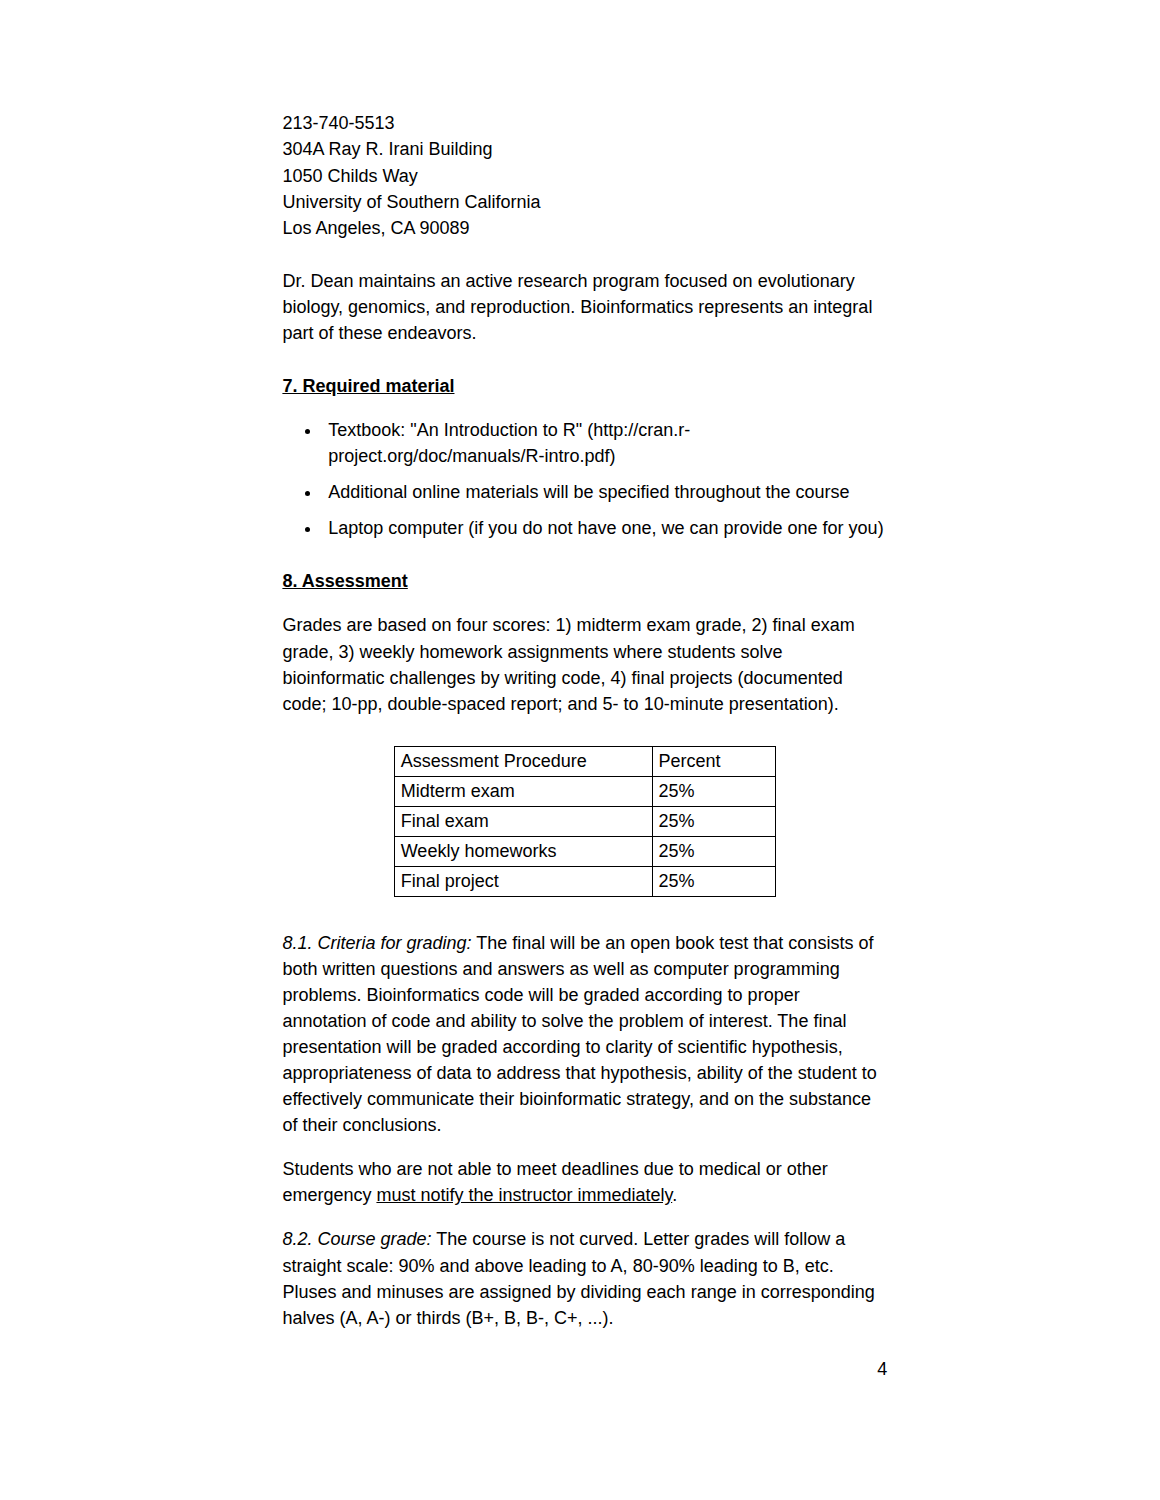213-740-5513
304A Ray R. Irani Building
1050 Childs Way
University of Southern California
Los Angeles, CA 90089
Dr. Dean maintains an active research program focused on evolutionary biology, genomics, and reproduction. Bioinformatics represents an integral part of these endeavors.
7. Required material
Textbook: "An Introduction to R" (http://cran.r-project.org/doc/manuals/R-intro.pdf)
Additional online materials will be specified throughout the course
Laptop computer (if you do not have one, we can provide one for you)
8. Assessment
Grades are based on four scores: 1) midterm exam grade, 2) final exam grade, 3) weekly homework assignments where students solve bioinformatic challenges by writing code, 4) final projects (documented code; 10-pp, double-spaced report; and 5- to 10-minute presentation).
| Assessment Procedure | Percent |
| Midterm exam | 25% |
| Final exam | 25% |
| Weekly homeworks | 25% |
| Final project | 25% |
8.1. Criteria for grading: The final will be an open book test that consists of both written questions and answers as well as computer programming problems. Bioinformatics code will be graded according to proper annotation of code and ability to solve the problem of interest. The final presentation will be graded according to clarity of scientific hypothesis, appropriateness of data to address that hypothesis, ability of the student to effectively communicate their bioinformatic strategy, and on the substance of their conclusions.
Students who are not able to meet deadlines due to medical or other emergency must notify the instructor immediately.
8.2. Course grade: The course is not curved. Letter grades will follow a straight scale: 90% and above leading to A, 80-90% leading to B, etc. Pluses and minuses are assigned by dividing each range in corresponding halves (A, A-) or thirds (B+, B, B-, C+, ...).
4